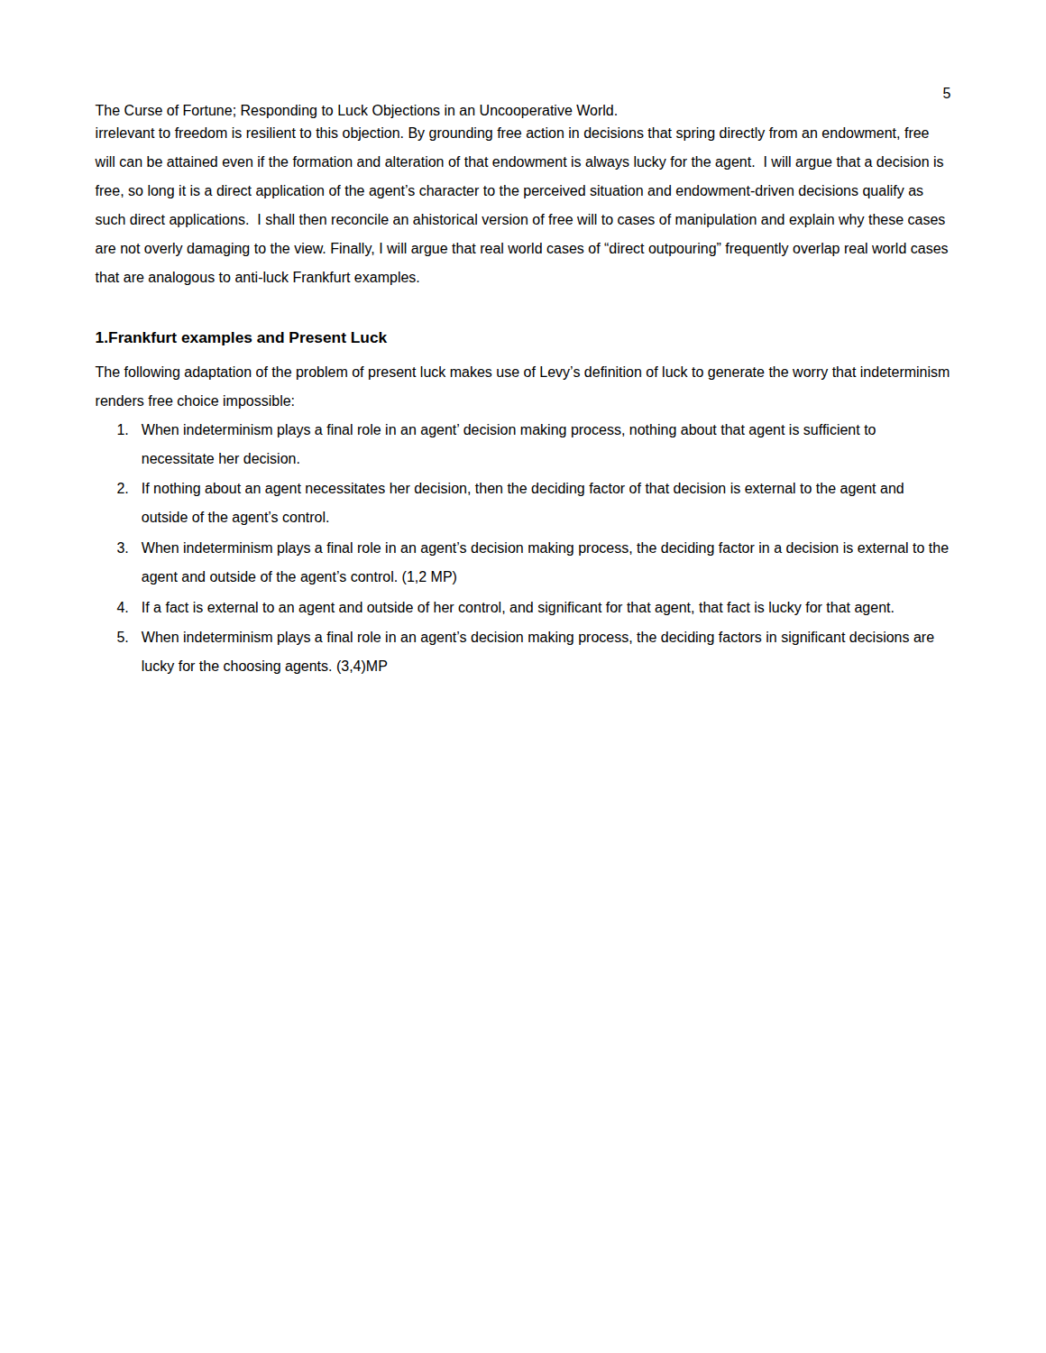5
The Curse of Fortune; Responding to Luck Objections in an Uncooperative World.
irrelevant to freedom is resilient to this objection. By grounding free action in decisions that spring directly from an endowment, free will can be attained even if the formation and alteration of that endowment is always lucky for the agent. I will argue that a decision is free, so long it is a direct application of the agent’s character to the perceived situation and endowment-driven decisions qualify as such direct applications. I shall then reconcile an ahistorical version of free will to cases of manipulation and explain why these cases are not overly damaging to the view. Finally, I will argue that real world cases of “direct outpouring” frequently overlap real world cases that are analogous to anti-luck Frankfurt examples.
1.Frankfurt examples and Present Luck
The following adaptation of the problem of present luck makes use of Levy’s definition of luck to generate the worry that indeterminism renders free choice impossible:
When indeterminism plays a final role in an agent’ decision making process, nothing about that agent is sufficient to necessitate her decision.
If nothing about an agent necessitates her decision, then the deciding factor of that decision is external to the agent and outside of the agent’s control.
When indeterminism plays a final role in an agent’s decision making process, the deciding factor in a decision is external to the agent and outside of the agent’s control. (1,2 MP)
If a fact is external to an agent and outside of her control, and significant for that agent, that fact is lucky for that agent.
When indeterminism plays a final role in an agent’s decision making process, the deciding factors in significant decisions are lucky for the choosing agents. (3,4)MP